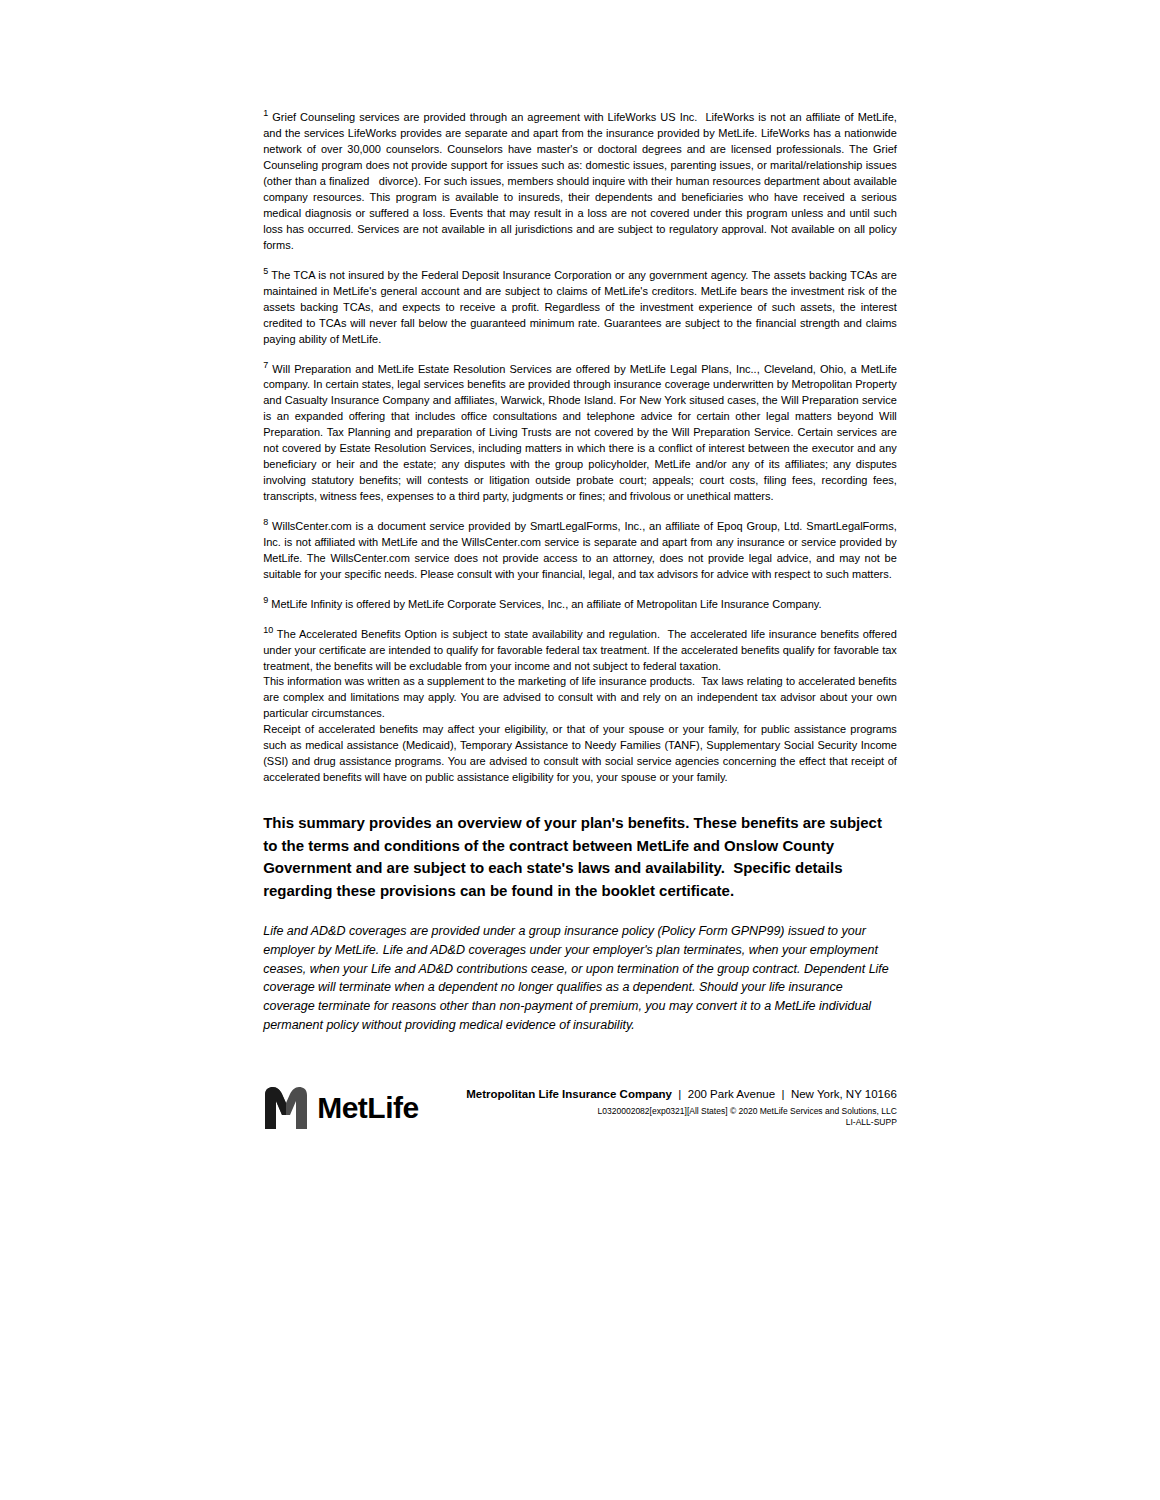1 Grief Counseling services are provided through an agreement with LifeWorks US Inc. LifeWorks is not an affiliate of MetLife, and the services LifeWorks provides are separate and apart from the insurance provided by MetLife. LifeWorks has a nationwide network of over 30,000 counselors. Counselors have master's or doctoral degrees and are licensed professionals. The Grief Counseling program does not provide support for issues such as: domestic issues, parenting issues, or marital/relationship issues (other than a finalized divorce). For such issues, members should inquire with their human resources department about available company resources. This program is available to insureds, their dependents and beneficiaries who have received a serious medical diagnosis or suffered a loss. Events that may result in a loss are not covered under this program unless and until such loss has occurred. Services are not available in all jurisdictions and are subject to regulatory approval. Not available on all policy forms.
5 The TCA is not insured by the Federal Deposit Insurance Corporation or any government agency. The assets backing TCAs are maintained in MetLife's general account and are subject to claims of MetLife's creditors. MetLife bears the investment risk of the assets backing TCAs, and expects to receive a profit. Regardless of the investment experience of such assets, the interest credited to TCAs will never fall below the guaranteed minimum rate. Guarantees are subject to the financial strength and claims paying ability of MetLife.
7 Will Preparation and MetLife Estate Resolution Services are offered by MetLife Legal Plans, Inc.., Cleveland, Ohio, a MetLife company. In certain states, legal services benefits are provided through insurance coverage underwritten by Metropolitan Property and Casualty Insurance Company and affiliates, Warwick, Rhode Island. For New York sitused cases, the Will Preparation service is an expanded offering that includes office consultations and telephone advice for certain other legal matters beyond Will Preparation. Tax Planning and preparation of Living Trusts are not covered by the Will Preparation Service. Certain services are not covered by Estate Resolution Services, including matters in which there is a conflict of interest between the executor and any beneficiary or heir and the estate; any disputes with the group policyholder, MetLife and/or any of its affiliates; any disputes involving statutory benefits; will contests or litigation outside probate court; appeals; court costs, filing fees, recording fees, transcripts, witness fees, expenses to a third party, judgments or fines; and frivolous or unethical matters.
8 WillsCenter.com is a document service provided by SmartLegalForms, Inc., an affiliate of Epoq Group, Ltd. SmartLegalForms, Inc. is not affiliated with MetLife and the WillsCenter.com service is separate and apart from any insurance or service provided by MetLife. The WillsCenter.com service does not provide access to an attorney, does not provide legal advice, and may not be suitable for your specific needs. Please consult with your financial, legal, and tax advisors for advice with respect to such matters.
9 MetLife Infinity is offered by MetLife Corporate Services, Inc., an affiliate of Metropolitan Life Insurance Company.
10 The Accelerated Benefits Option is subject to state availability and regulation. The accelerated life insurance benefits offered under your certificate are intended to qualify for favorable federal tax treatment. If the accelerated benefits qualify for favorable tax treatment, the benefits will be excludable from your income and not subject to federal taxation.
This information was written as a supplement to the marketing of life insurance products. Tax laws relating to accelerated benefits are complex and limitations may apply. You are advised to consult with and rely on an independent tax advisor about your own particular circumstances.
Receipt of accelerated benefits may affect your eligibility, or that of your spouse or your family, for public assistance programs such as medical assistance (Medicaid), Temporary Assistance to Needy Families (TANF), Supplementary Social Security Income (SSI) and drug assistance programs. You are advised to consult with social service agencies concerning the effect that receipt of accelerated benefits will have on public assistance eligibility for you, your spouse or your family.
This summary provides an overview of your plan's benefits. These benefits are subject to the terms and conditions of the contract between MetLife and Onslow County Government and are subject to each state's laws and availability. Specific details regarding these provisions can be found in the booklet certificate.
Life and AD&D coverages are provided under a group insurance policy (Policy Form GPNP99) issued to your employer by MetLife. Life and AD&D coverages under your employer's plan terminates, when your employment ceases, when your Life and AD&D contributions cease, or upon termination of the group contract. Dependent Life coverage will terminate when a dependent no longer qualifies as a dependent. Should your life insurance coverage terminate for reasons other than non-payment of premium, you may convert it to a MetLife individual permanent policy without providing medical evidence of insurability.
MetLife
Metropolitan Life Insurance Company | 200 Park Avenue | New York, NY 10166
L0320002082[exp0321][All States] © 2020 MetLife Services and Solutions, LLC
LI-ALL-SUPP